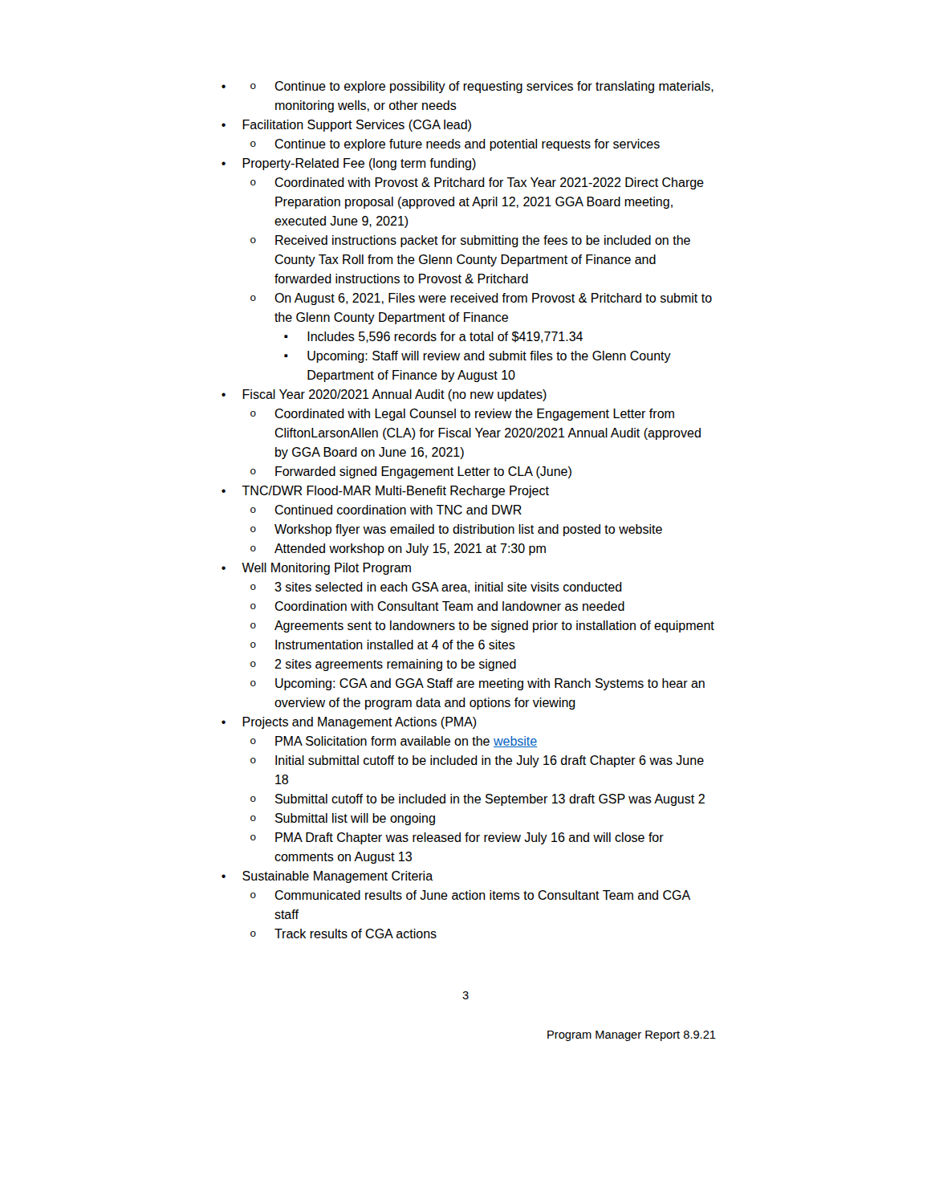Continue to explore possibility of requesting services for translating materials, monitoring wells, or other needs
Facilitation Support Services (CGA lead)
Continue to explore future needs and potential requests for services
Property-Related Fee (long term funding)
Coordinated with Provost & Pritchard for Tax Year 2021-2022 Direct Charge Preparation proposal (approved at April 12, 2021 GGA Board meeting, executed June 9, 2021)
Received instructions packet for submitting the fees to be included on the County Tax Roll from the Glenn County Department of Finance and forwarded instructions to Provost & Pritchard
On August 6, 2021, Files were received from Provost & Pritchard to submit to the Glenn County Department of Finance
Includes 5,596 records for a total of $419,771.34
Upcoming: Staff will review and submit files to the Glenn County Department of Finance by August 10
Fiscal Year 2020/2021 Annual Audit (no new updates)
Coordinated with Legal Counsel to review the Engagement Letter from CliftonLarsonAllen (CLA) for Fiscal Year 2020/2021 Annual Audit (approved by GGA Board on June 16, 2021)
Forwarded signed Engagement Letter to CLA (June)
TNC/DWR Flood-MAR Multi-Benefit Recharge Project
Continued coordination with TNC and DWR
Workshop flyer was emailed to distribution list and posted to website
Attended workshop on July 15, 2021 at 7:30 pm
Well Monitoring Pilot Program
3 sites selected in each GSA area, initial site visits conducted
Coordination with Consultant Team and landowner as needed
Agreements sent to landowners to be signed prior to installation of equipment
Instrumentation installed at 4 of the 6 sites
2 sites agreements remaining to be signed
Upcoming: CGA and GGA Staff are meeting with Ranch Systems to hear an overview of the program data and options for viewing
Projects and Management Actions (PMA)
PMA Solicitation form available on the website
Initial submittal cutoff to be included in the July 16 draft Chapter 6 was June 18
Submittal cutoff to be included in the September 13 draft GSP was August 2
Submittal list will be ongoing
PMA Draft Chapter was released for review July 16 and will close for comments on August 13
Sustainable Management Criteria
Communicated results of June action items to Consultant Team and CGA staff
Track results of CGA actions
3
Program Manager Report 8.9.21